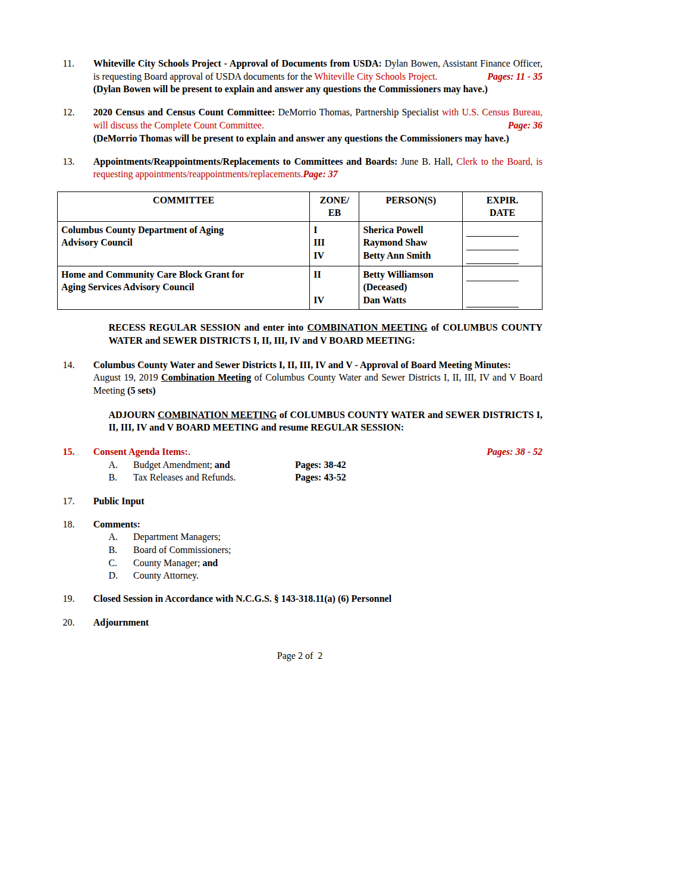11.
Whiteville City Schools Project - Approval of Documents from USDA: Dylan Bowen, Assistant Finance Officer, is requesting Board approval of USDA documents for the Whiteville City Schools Project. Pages: 11 - 35
(Dylan Bowen will be present to explain and answer any questions the Commissioners may have.)
12.
2020 Census and Census Count Committee: DeMorrio Thomas, Partnership Specialist with U.S. Census Bureau, will discuss the Complete Count Committee. Page: 36
(DeMorrio Thomas will be present to explain and answer any questions the Commissioners may have.)
13.
Appointments/Reappointments/Replacements to Committees and Boards: June B. Hall, Clerk to the Board, is requesting appointments/reappointments/replacements. Page: 37
| COMMITTEE | ZONE/ EB | PERSON(S) | EXPIR. DATE |
| --- | --- | --- | --- |
| Columbus County Department of Aging Advisory Council | I III IV | Sherica Powell Raymond Shaw Betty Ann Smith | |
| Home and Community Care Block Grant for Aging Services Advisory Council | II IV | Betty Williamson (Deceased) Dan Watts | |
RECESS REGULAR SESSION and enter into COMBINATION MEETING of COLUMBUS COUNTY WATER and SEWER DISTRICTS I, II, III, IV and V BOARD MEETING:
14.
Columbus County Water and Sewer Districts I, II, III, IV and V - Approval of Board Meeting Minutes:
August 19, 2019 Combination Meeting of Columbus County Water and Sewer Districts I, II, III, IV and V Board Meeting (5 sets)
ADJOURN COMBINATION MEETING of COLUMBUS COUNTY WATER and SEWER DISTRICTS I, II, III, IV and V BOARD MEETING and resume REGULAR SESSION:
15.
Consent Agenda Items:. Pages: 38 - 52
A.
Budget Amendment; and
Pages: 38-42
B.
Tax Releases and Refunds.
Pages: 43-52
17.
Public Input
18.
Comments:
A.
Department Managers;
B.
Board of Commissioners;
C.
County Manager; and
D.
County Attorney.
19.
Closed Session in Accordance with N.C.G.S. § 143-318.11(a) (6) Personnel
20.
Adjournment
Page 2 of 2